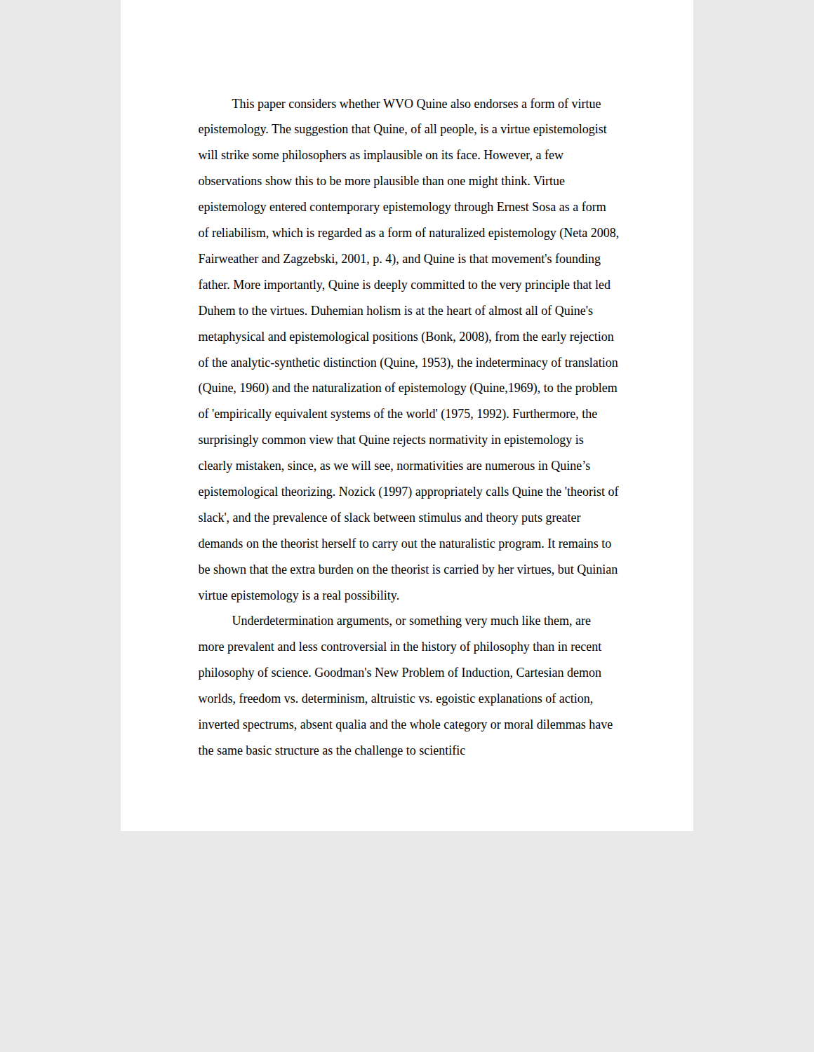This paper considers whether WVO Quine also endorses a form of virtue epistemology. The suggestion that Quine, of all people, is a virtue epistemologist will strike some philosophers as implausible on its face. However, a few observations show this to be more plausible than one might think. Virtue epistemology entered contemporary epistemology through Ernest Sosa as a form of reliabilism, which is regarded as a form of naturalized epistemology (Neta 2008, Fairweather and Zagzebski, 2001, p. 4), and Quine is that movement's founding father. More importantly, Quine is deeply committed to the very principle that led Duhem to the virtues. Duhemian holism is at the heart of almost all of Quine's metaphysical and epistemological positions (Bonk, 2008), from the early rejection of the analytic-synthetic distinction (Quine, 1953), the indeterminacy of translation (Quine, 1960) and the naturalization of epistemology (Quine,1969), to the problem of 'empirically equivalent systems of the world' (1975, 1992). Furthermore, the surprisingly common view that Quine rejects normativity in epistemology is clearly mistaken, since, as we will see, normativities are numerous in Quine’s epistemological theorizing. Nozick (1997) appropriately calls Quine the 'theorist of slack', and the prevalence of slack between stimulus and theory puts greater demands on the theorist herself to carry out the naturalistic program. It remains to be shown that the extra burden on the theorist is carried by her virtues, but Quinian virtue epistemology is a real possibility.
Underdetermination arguments, or something very much like them, are more prevalent and less controversial in the history of philosophy than in recent philosophy of science. Goodman's New Problem of Induction, Cartesian demon worlds, freedom vs. determinism, altruistic vs. egoistic explanations of action, inverted spectrums, absent qualia and the whole category or moral dilemmas have the same basic structure as the challenge to scientific